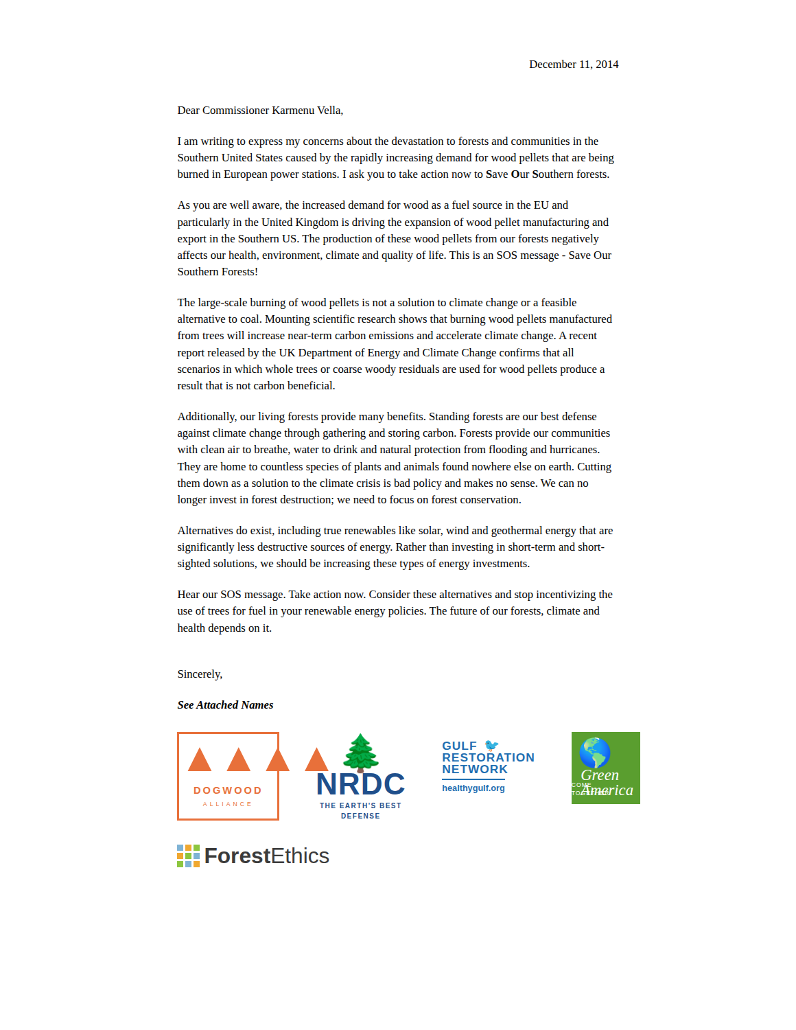December 11, 2014
Dear Commissioner Karmenu Vella,
I am writing to express my concerns about the devastation to forests and communities in the Southern United States caused by the rapidly increasing demand for wood pellets that are being burned in European power stations. I ask you to take action now to Save Our Southern forests.
As you are well aware, the increased demand for wood as a fuel source in the EU and particularly in the United Kingdom is driving the expansion of wood pellet manufacturing and export in the Southern US. The production of these wood pellets from our forests negatively affects our health, environment, climate and quality of life. This is an SOS message - Save Our Southern Forests!
The large-scale burning of wood pellets is not a solution to climate change or a feasible alternative to coal. Mounting scientific research shows that burning wood pellets manufactured from trees will increase near-term carbon emissions and accelerate climate change. A recent report released by the UK Department of Energy and Climate Change confirms that all scenarios in which whole trees or coarse woody residuals are used for wood pellets produce a result that is not carbon beneficial.
Additionally, our living forests provide many benefits. Standing forests are our best defense against climate change through gathering and storing carbon. Forests provide our communities with clean air to breathe, water to drink and natural protection from flooding and hurricanes. They are home to countless species of plants and animals found nowhere else on earth. Cutting them down as a solution to the climate crisis is bad policy and makes no sense. We can no longer invest in forest destruction; we need to focus on forest conservation.
Alternatives do exist, including true renewables like solar, wind and geothermal energy that are significantly less destructive sources of energy. Rather than investing in short-term and short-sighted solutions, we should be increasing these types of energy investments.
Hear our SOS message. Take action now. Consider these alternatives and stop incentivizing the use of trees for fuel in your renewable energy policies. The future of our forests, climate and health depends on it.
Sincerely,
See Attached Names
▲▲▲▲
DOGWOOD ALLIANCE
🌲
NRDC
THE EARTH'S BEST DEFENSE
GULF 🐦
RESTORATION
NETWORK
healthygulf.org
🌎 Green America COME TOGETHER
Forest Ethics